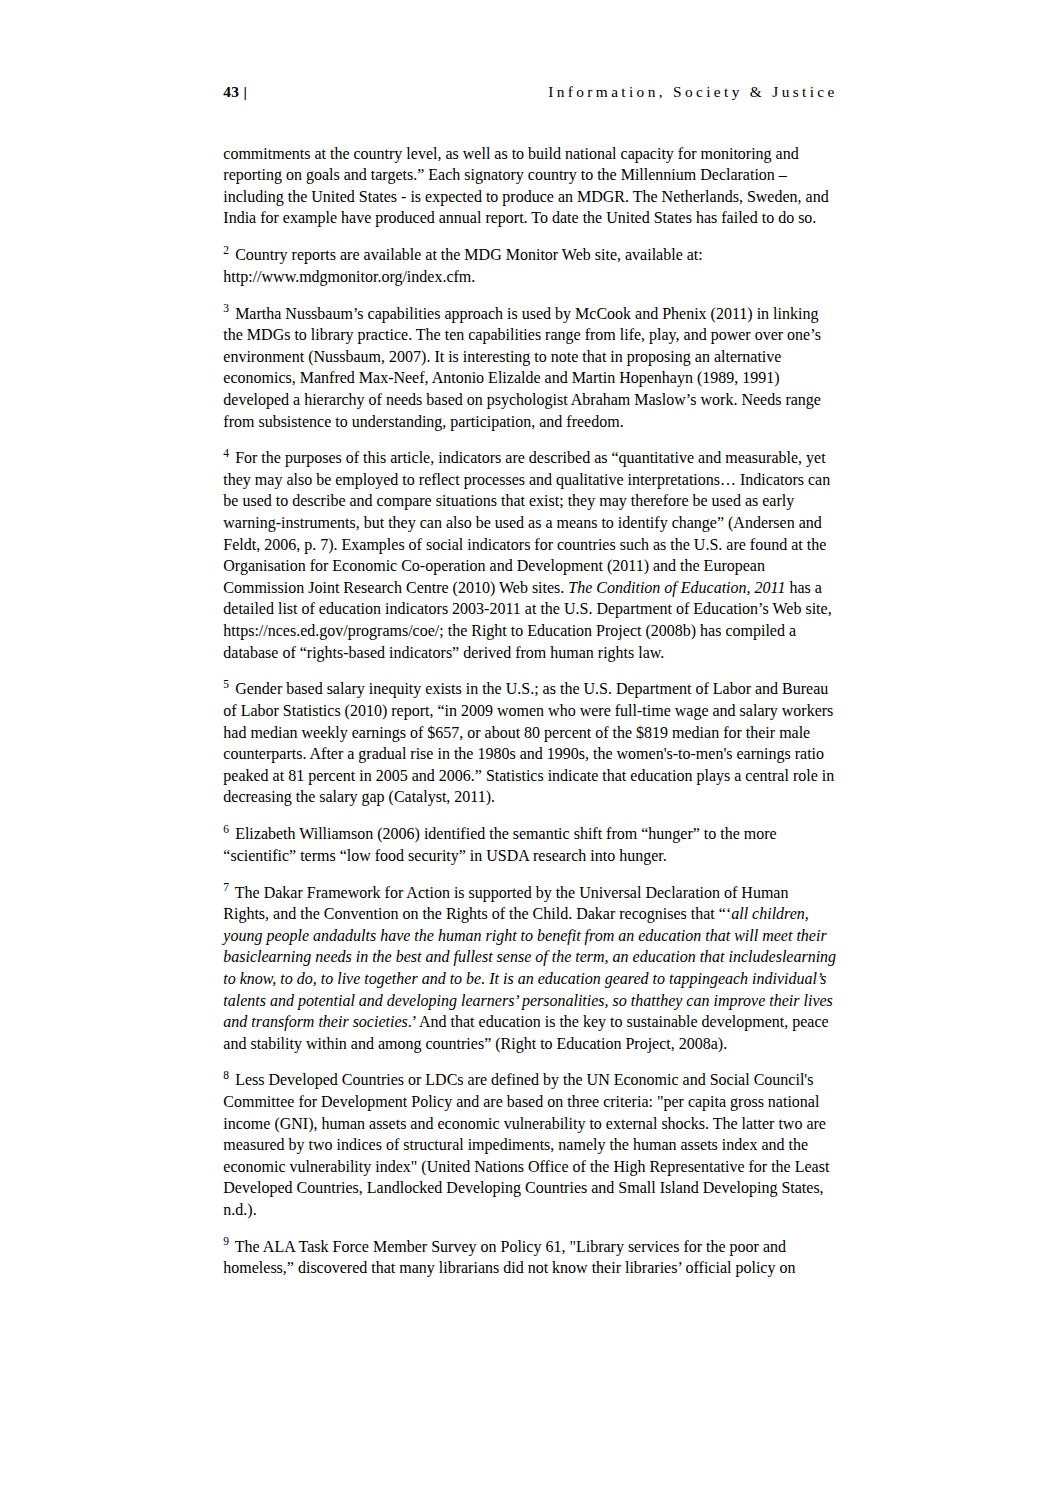43 |
Information, Society & Justice
commitments at the country level, as well as to build national capacity for monitoring and reporting on goals and targets.” Each signatory country to the Millennium Declaration – including the United States - is expected to produce an MDGR. The Netherlands, Sweden, and India for example have produced annual report. To date the United States has failed to do so.
2 Country reports are available at the MDG Monitor Web site, available at: http://www.mdgmonitor.org/index.cfm.
3 Martha Nussbaum’s capabilities approach is used by McCook and Phenix (2011) in linking the MDGs to library practice. The ten capabilities range from life, play, and power over one’s environment (Nussbaum, 2007). It is interesting to note that in proposing an alternative economics, Manfred Max-Neef, Antonio Elizalde and Martin Hopenhayn (1989, 1991) developed a hierarchy of needs based on psychologist Abraham Maslow’s work. Needs range from subsistence to understanding, participation, and freedom.
4 For the purposes of this article, indicators are described as “quantitative and measurable, yet they may also be employed to reflect processes and qualitative interpretations… Indicators can be used to describe and compare situations that exist; they may therefore be used as early warning-instruments, but they can also be used as a means to identify change” (Andersen and Feldt, 2006, p. 7). Examples of social indicators for countries such as the U.S. are found at the Organisation for Economic Co-operation and Development (2011) and the European Commission Joint Research Centre (2010) Web sites. The Condition of Education, 2011 has a detailed list of education indicators 2003-2011 at the U.S. Department of Education’s Web site, https://nces.ed.gov/programs/coe/; the Right to Education Project (2008b) has compiled a database of “rights-based indicators” derived from human rights law.
5 Gender based salary inequity exists in the U.S.; as the U.S. Department of Labor and Bureau of Labor Statistics (2010) report, “in 2009 women who were full-time wage and salary workers had median weekly earnings of $657, or about 80 percent of the $819 median for their male counterparts. After a gradual rise in the 1980s and 1990s, the women's-to-men's earnings ratio peaked at 81 percent in 2005 and 2006.” Statistics indicate that education plays a central role in decreasing the salary gap (Catalyst, 2011).
6 Elizabeth Williamson (2006) identified the semantic shift from “hunger” to the more “scientific” terms “low food security” in USDA research into hunger.
7 The Dakar Framework for Action is supported by the Universal Declaration of Human Rights, and the Convention on the Rights of the Child. Dakar recognises that “‘all children, young people andadults have the human right to benefit from an education that will meet their basiclearning needs in the best and fullest sense of the term, an education that includeslearning to know, to do, to live together and to be. It is an education geared to tappingeach individual’s talents and potential and developing learners’ personalities, so thatthey can improve their lives and transform their societies.’ And that education is the key to sustainable development, peace and stability within and among countries” (Right to Education Project, 2008a).
8 Less Developed Countries or LDCs are defined by the UN Economic and Social Council's Committee for Development Policy and are based on three criteria: "per capita gross national income (GNI), human assets and economic vulnerability to external shocks. The latter two are measured by two indices of structural impediments, namely the human assets index and the economic vulnerability index" (United Nations Office of the High Representative for the Least Developed Countries, Landlocked Developing Countries and Small Island Developing States, n.d.).
9 The ALA Task Force Member Survey on Policy 61, "Library services for the poor and homeless,” discovered that many librarians did not know their libraries’ official policy on